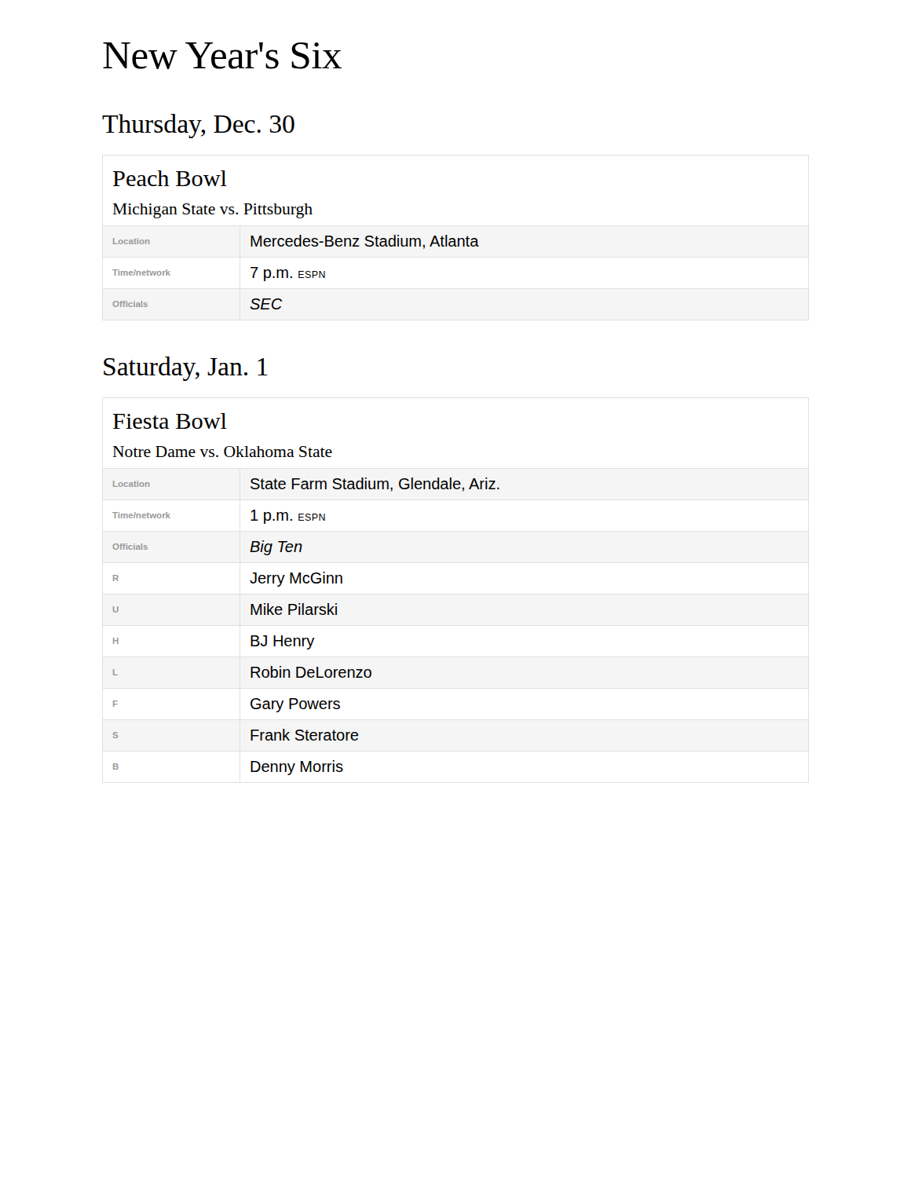New Year's Six
Thursday, Dec. 30
Peach Bowl Michigan State vs. Pittsburgh
| Location | Mercedes-Benz Stadium, Atlanta |
| Time/network | 7 p.m. ESPN |
| Officials | SEC |
Saturday, Jan. 1
Fiesta Bowl Notre Dame vs. Oklahoma State
| Location | State Farm Stadium, Glendale, Ariz. |
| Time/network | 1 p.m. ESPN |
| Officials | Big Ten |
| R | Jerry McGinn |
| U | Mike Pilarski |
| H | BJ Henry |
| L | Robin DeLorenzo |
| F | Gary Powers |
| S | Frank Steratore |
| B | Denny Morris |